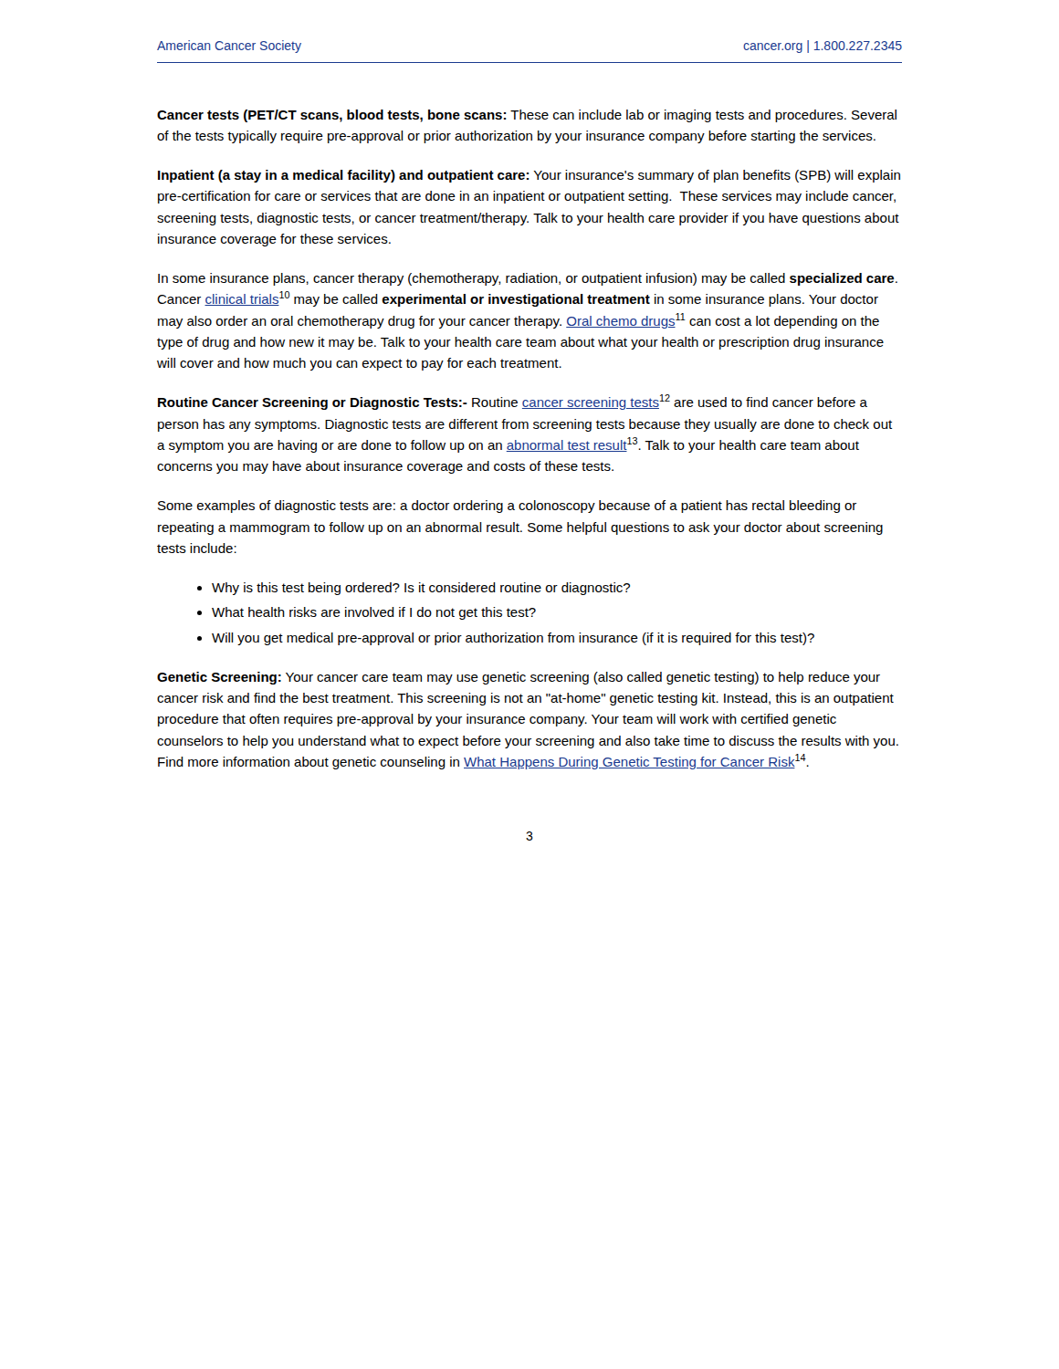American Cancer Society cancer.org | 1.800.227.2345
Cancer tests (PET/CT scans, blood tests, bone scans: These can include lab or imaging tests and procedures. Several of the tests typically require pre-approval or prior authorization by your insurance company before starting the services.
Inpatient (a stay in a medical facility) and outpatient care: Your insurance's summary of plan benefits (SPB) will explain pre-certification for care or services that are done in an inpatient or outpatient setting. These services may include cancer, screening tests, diagnostic tests, or cancer treatment/therapy. Talk to your health care provider if you have questions about insurance coverage for these services.
In some insurance plans, cancer therapy (chemotherapy, radiation, or outpatient infusion) may be called specialized care. Cancer clinical trials10 may be called experimental or investigational treatment in some insurance plans. Your doctor may also order an oral chemotherapy drug for your cancer therapy. Oral chemo drugs11 can cost a lot depending on the type of drug and how new it may be. Talk to your health care team about what your health or prescription drug insurance will cover and how much you can expect to pay for each treatment.
Routine Cancer Screening or Diagnostic Tests:- Routine cancer screening tests12 are used to find cancer before a person has any symptoms. Diagnostic tests are different from screening tests because they usually are done to check out a symptom you are having or are done to follow up on an abnormal test result13. Talk to your health care team about concerns you may have about insurance coverage and costs of these tests.
Some examples of diagnostic tests are: a doctor ordering a colonoscopy because of a patient has rectal bleeding or repeating a mammogram to follow up on an abnormal result. Some helpful questions to ask your doctor about screening tests include:
Why is this test being ordered? Is it considered routine or diagnostic?
What health risks are involved if I do not get this test?
Will you get medical pre-approval or prior authorization from insurance (if it is required for this test)?
Genetic Screening: Your cancer care team may use genetic screening (also called genetic testing) to help reduce your cancer risk and find the best treatment. This screening is not an "at-home" genetic testing kit. Instead, this is an outpatient procedure that often requires pre-approval by your insurance company. Your team will work with certified genetic counselors to help you understand what to expect before your screening and also take time to discuss the results with you. Find more information about genetic counseling in What Happens During Genetic Testing for Cancer Risk14.
3